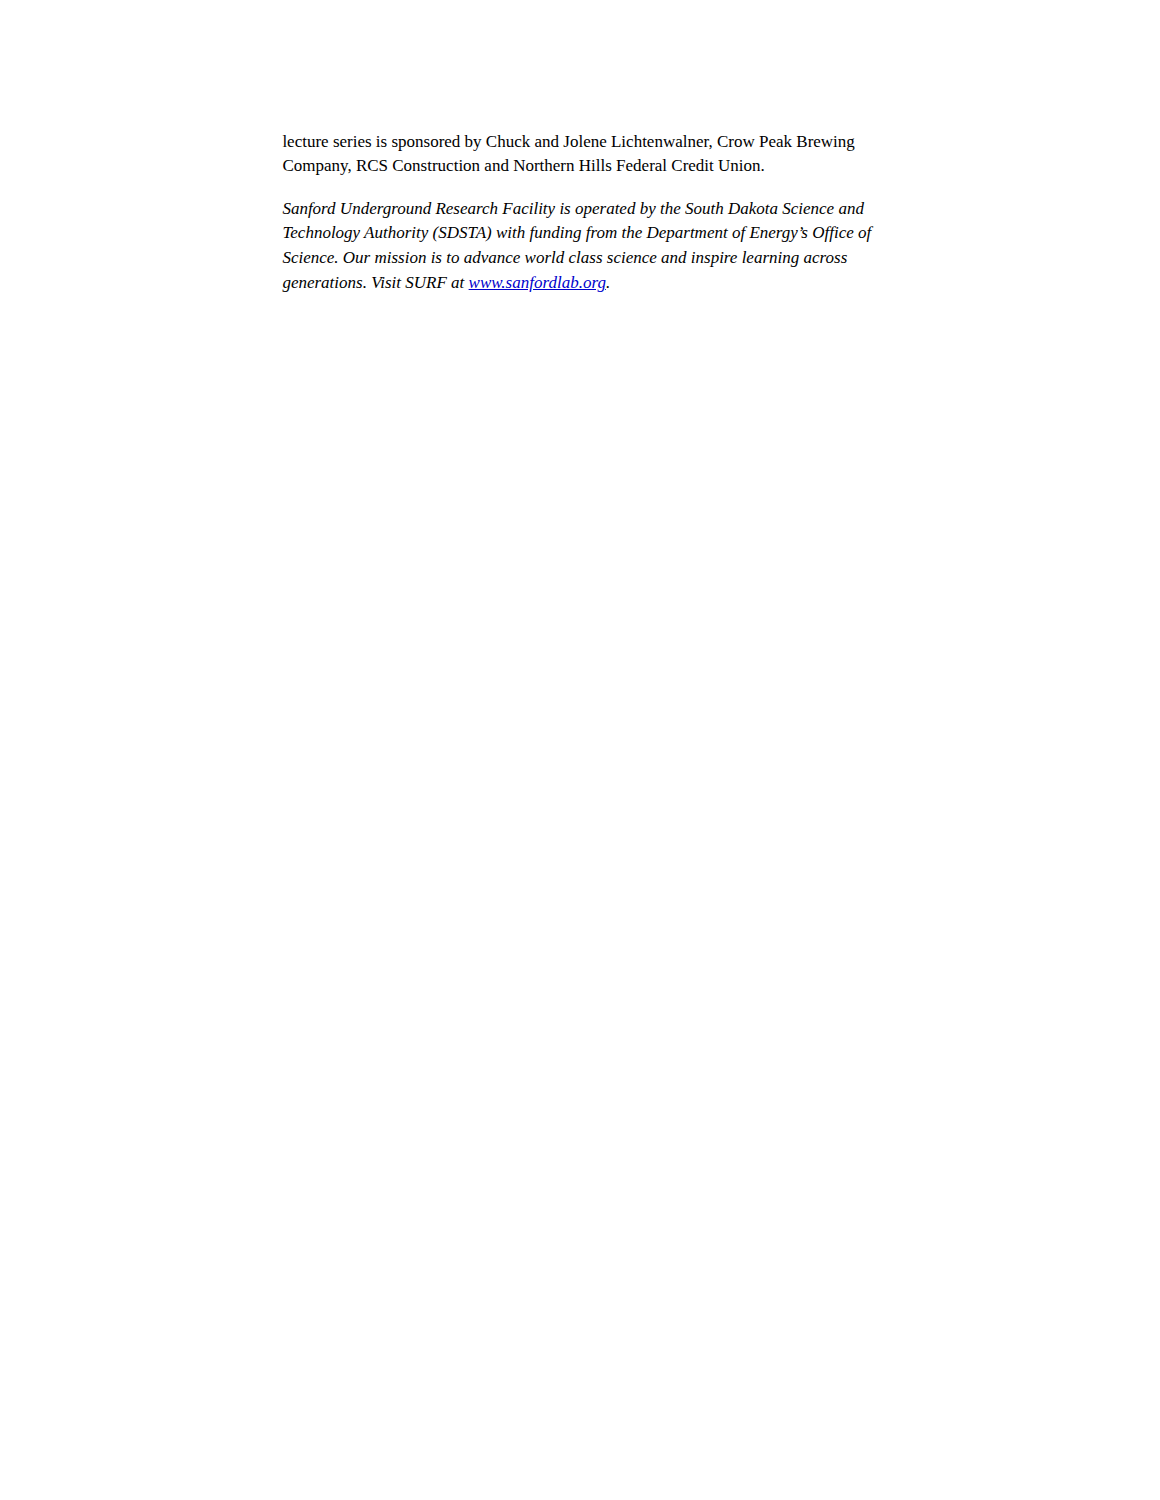lecture series is sponsored by Chuck and Jolene Lichtenwalner, Crow Peak Brewing Company, RCS Construction and Northern Hills Federal Credit Union.
Sanford Underground Research Facility is operated by the South Dakota Science and Technology Authority (SDSTA) with funding from the Department of Energy’s Office of Science. Our mission is to advance world class science and inspire learning across generations. Visit SURF at www.sanfordlab.org.